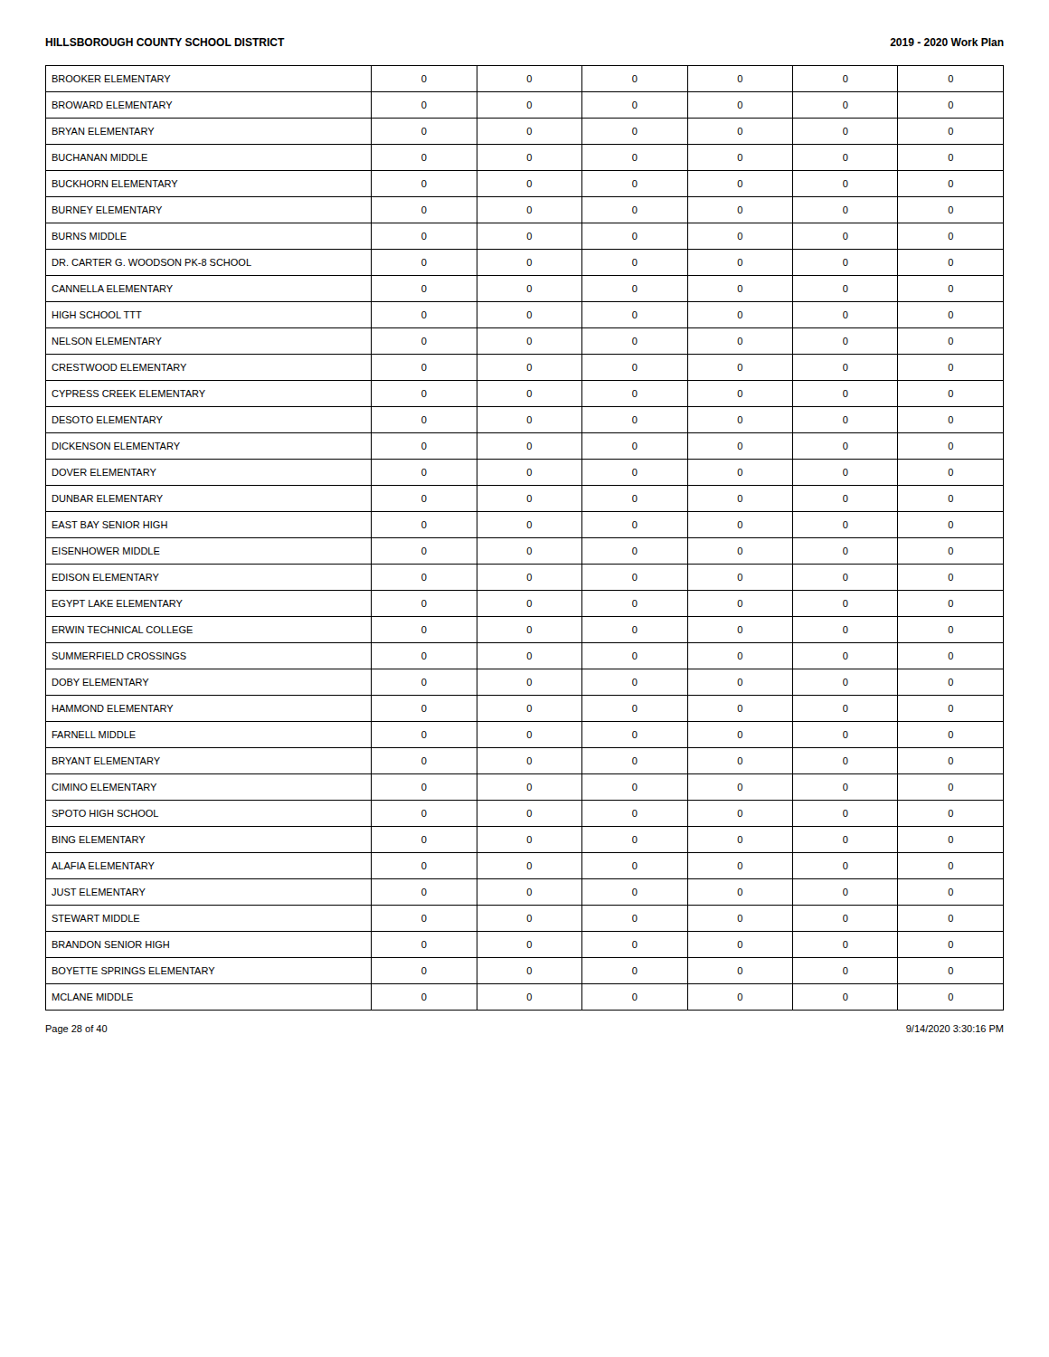HILLSBOROUGH COUNTY SCHOOL DISTRICT 2019 - 2020 Work Plan
| BROOKER ELEMENTARY | 0 | 0 | 0 | 0 | 0 | 0 |
| BROWARD ELEMENTARY | 0 | 0 | 0 | 0 | 0 | 0 |
| BRYAN ELEMENTARY | 0 | 0 | 0 | 0 | 0 | 0 |
| BUCHANAN MIDDLE | 0 | 0 | 0 | 0 | 0 | 0 |
| BUCKHORN ELEMENTARY | 0 | 0 | 0 | 0 | 0 | 0 |
| BURNEY ELEMENTARY | 0 | 0 | 0 | 0 | 0 | 0 |
| BURNS MIDDLE | 0 | 0 | 0 | 0 | 0 | 0 |
| DR. CARTER G. WOODSON PK-8 SCHOOL | 0 | 0 | 0 | 0 | 0 | 0 |
| CANNELLA ELEMENTARY | 0 | 0 | 0 | 0 | 0 | 0 |
| HIGH SCHOOL TTT | 0 | 0 | 0 | 0 | 0 | 0 |
| NELSON ELEMENTARY | 0 | 0 | 0 | 0 | 0 | 0 |
| CRESTWOOD ELEMENTARY | 0 | 0 | 0 | 0 | 0 | 0 |
| CYPRESS CREEK ELEMENTARY | 0 | 0 | 0 | 0 | 0 | 0 |
| DESOTO ELEMENTARY | 0 | 0 | 0 | 0 | 0 | 0 |
| DICKENSON ELEMENTARY | 0 | 0 | 0 | 0 | 0 | 0 |
| DOVER ELEMENTARY | 0 | 0 | 0 | 0 | 0 | 0 |
| DUNBAR ELEMENTARY | 0 | 0 | 0 | 0 | 0 | 0 |
| EAST BAY SENIOR HIGH | 0 | 0 | 0 | 0 | 0 | 0 |
| EISENHOWER MIDDLE | 0 | 0 | 0 | 0 | 0 | 0 |
| EDISON ELEMENTARY | 0 | 0 | 0 | 0 | 0 | 0 |
| EGYPT LAKE ELEMENTARY | 0 | 0 | 0 | 0 | 0 | 0 |
| ERWIN TECHNICAL COLLEGE | 0 | 0 | 0 | 0 | 0 | 0 |
| SUMMERFIELD CROSSINGS | 0 | 0 | 0 | 0 | 0 | 0 |
| DOBY ELEMENTARY | 0 | 0 | 0 | 0 | 0 | 0 |
| HAMMOND ELEMENTARY | 0 | 0 | 0 | 0 | 0 | 0 |
| FARNELL MIDDLE | 0 | 0 | 0 | 0 | 0 | 0 |
| BRYANT ELEMENTARY | 0 | 0 | 0 | 0 | 0 | 0 |
| CIMINO ELEMENTARY | 0 | 0 | 0 | 0 | 0 | 0 |
| SPOTO HIGH SCHOOL | 0 | 0 | 0 | 0 | 0 | 0 |
| BING ELEMENTARY | 0 | 0 | 0 | 0 | 0 | 0 |
| ALAFIA ELEMENTARY | 0 | 0 | 0 | 0 | 0 | 0 |
| JUST ELEMENTARY | 0 | 0 | 0 | 0 | 0 | 0 |
| STEWART MIDDLE | 0 | 0 | 0 | 0 | 0 | 0 |
| BRANDON SENIOR HIGH | 0 | 0 | 0 | 0 | 0 | 0 |
| BOYETTE SPRINGS ELEMENTARY | 0 | 0 | 0 | 0 | 0 | 0 |
| MCLANE MIDDLE | 0 | 0 | 0 | 0 | 0 | 0 |
Page 28 of 40 9/14/2020 3:30:16 PM